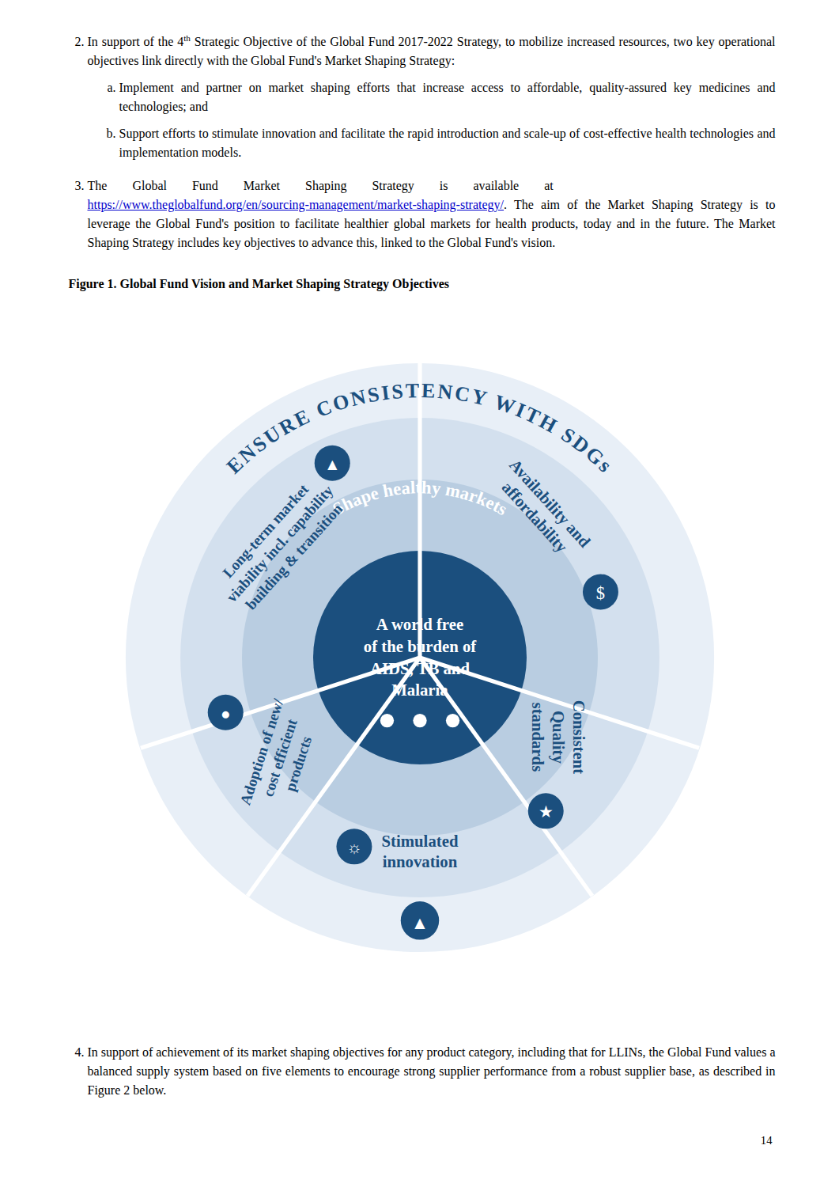In support of the 4th Strategic Objective of the Global Fund 2017-2022 Strategy, to mobilize increased resources, two key operational objectives link directly with the Global Fund's Market Shaping Strategy:
Implement and partner on market shaping efforts that increase access to affordable, quality-assured key medicines and technologies; and
Support efforts to stimulate innovation and facilitate the rapid introduction and scale-up of cost-effective health technologies and implementation models.
The Global Fund Market Shaping Strategy is available at https://www.theglobalfund.org/en/sourcing-management/market-shaping-strategy/. The aim of the Market Shaping Strategy is to leverage the Global Fund's position to facilitate healthier global markets for health products, today and in the future. The Market Shaping Strategy includes key objectives to advance this, linked to the Global Fund's vision.
Figure 1. Global Fund Vision and Market Shaping Strategy Objectives
ENSURE CONSISTENCY WITH SDGs Shape healthy markets A world free of the burden of AIDS, TB and Malaria Availability and affordability $ Consistent Quality standards ★ Stimulated innovation ☼ ▲ Adoption of new/ cost efficient products ● Long-term market viability incl. capability building & transition ▲
In support of achievement of its market shaping objectives for any product category, including that for LLINs, the Global Fund values a balanced supply system based on five elements to encourage strong supplier performance from a robust supplier base, as described in Figure 2 below.
14